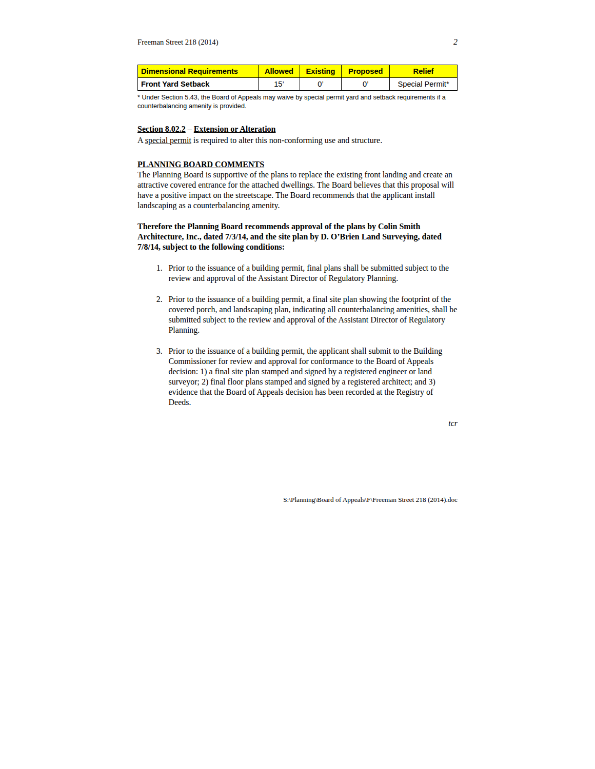Freeman Street 218 (2014)
2
| Dimensional Requirements | Allowed | Existing | Proposed | Relief |
| --- | --- | --- | --- | --- |
| Front Yard Setback | 15’ | 0’ | 0’ | Special Permit* |
* Under Section 5.43, the Board of Appeals may waive by special permit yard and setback requirements if a counterbalancing amenity is provided.
Section 8.02.2 – Extension or Alteration
A special permit is required to alter this non-conforming use and structure.
PLANNING BOARD COMMENTS
The Planning Board is supportive of the plans to replace the existing front landing and create an attractive covered entrance for the attached dwellings. The Board believes that this proposal will have a positive impact on the streetscape. The Board recommends that the applicant install landscaping as a counterbalancing amenity.
Therefore the Planning Board recommends approval of the plans by Colin Smith Architecture, Inc., dated 7/3/14, and the site plan by D. O’Brien Land Surveying, dated 7/8/14, subject to the following conditions:
Prior to the issuance of a building permit, final plans shall be submitted subject to the review and approval of the Assistant Director of Regulatory Planning.
Prior to the issuance of a building permit, a final site plan showing the footprint of the covered porch, and landscaping plan, indicating all counterbalancing amenities, shall be submitted subject to the review and approval of the Assistant Director of Regulatory Planning.
Prior to the issuance of a building permit, the applicant shall submit to the Building Commissioner for review and approval for conformance to the Board of Appeals decision: 1) a final site plan stamped and signed by a registered engineer or land surveyor; 2) final floor plans stamped and signed by a registered architect; and 3) evidence that the Board of Appeals decision has been recorded at the Registry of Deeds.
tcr
S:\Planning\Board of Appeals\F\Freeman Street 218 (2014).doc